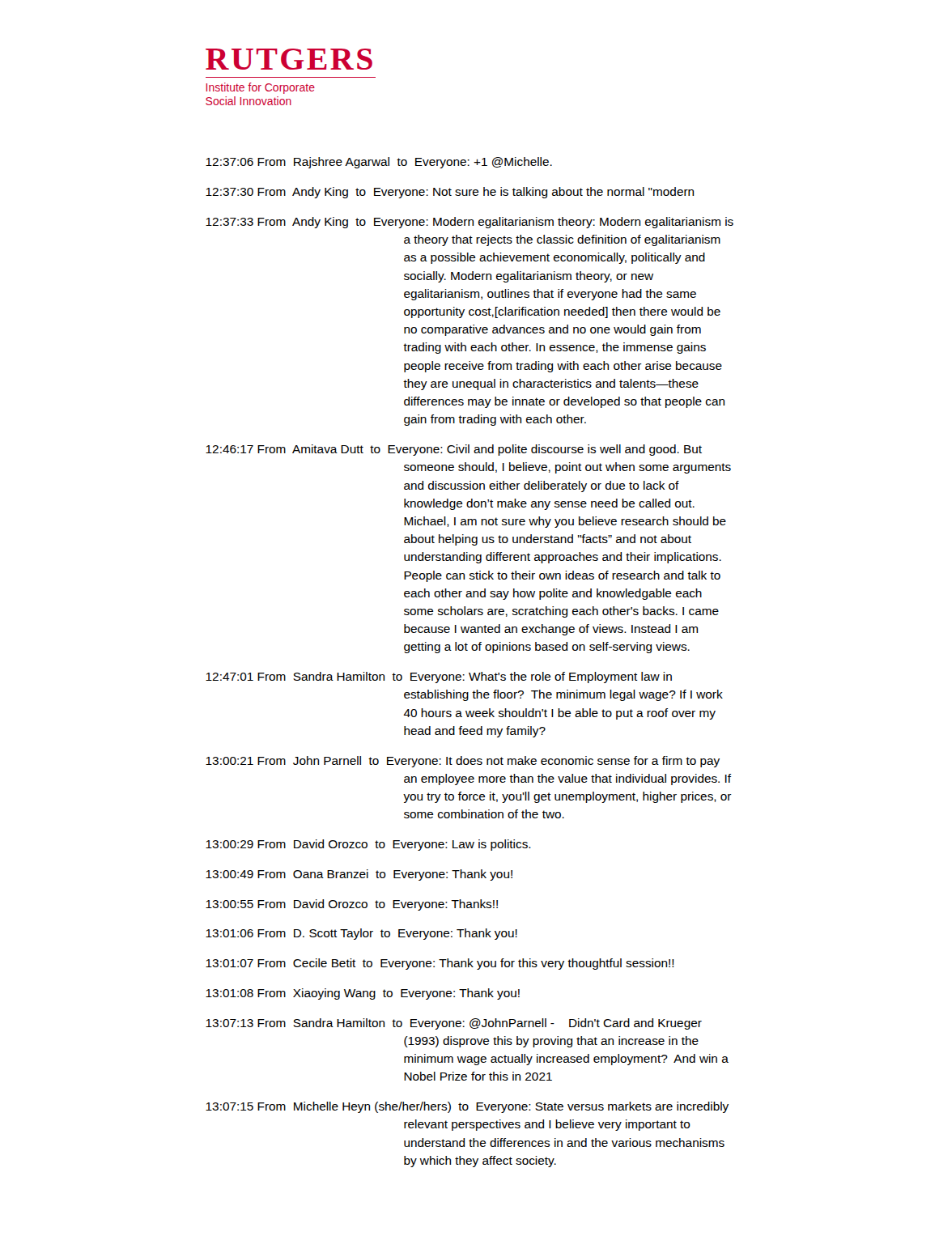RUTGERS
Institute for Corporate
Social Innovation
12:37:06 From Rajshree Agarwal to Everyone: +1 @Michelle.
12:37:30 From Andy King to Everyone: Not sure he is talking about the normal "modern
12:37:33 From Andy King to Everyone: Modern egalitarianism theory: Modern egalitarianism is a theory that rejects the classic definition of egalitarianism as a possible achievement economically, politically and socially. Modern egalitarianism theory, or new egalitarianism, outlines that if everyone had the same opportunity cost,[clarification needed] then there would be no comparative advances and no one would gain from trading with each other. In essence, the immense gains people receive from trading with each other arise because they are unequal in characteristics and talents—these differences may be innate or developed so that people can gain from trading with each other.
12:46:17 From Amitava Dutt to Everyone: Civil and polite discourse is well and good. But someone should, I believe, point out when some arguments and discussion either deliberately or due to lack of knowledge don’t make any sense need be called out. Michael, I am not sure why you believe research should be about helping us to understand "facts” and not about understanding different approaches and their implications. People can stick to their own ideas of research and talk to each other and say how polite and knowledgable each some scholars are, scratching each other's backs. I came because I wanted an exchange of views. Instead I am getting a lot of opinions based on self-serving views.
12:47:01 From Sandra Hamilton to Everyone: What's the role of Employment law in establishing the floor? The minimum legal wage? If I work 40 hours a week shouldn't I be able to put a roof over my head and feed my family?
13:00:21 From John Parnell to Everyone: It does not make economic sense for a firm to pay an employee more than the value that individual provides. If you try to force it, you'll get unemployment, higher prices, or some combination of the two.
13:00:29 From David Orozco to Everyone: Law is politics.
13:00:49 From Oana Branzei to Everyone: Thank you!
13:00:55 From David Orozco to Everyone: Thanks!!
13:01:06 From D. Scott Taylor to Everyone: Thank you!
13:01:07 From Cecile Betit to Everyone: Thank you for this very thoughtful session!!
13:01:08 From Xiaoying Wang to Everyone: Thank you!
13:07:13 From Sandra Hamilton to Everyone: @JohnParnell - Didn't Card and Krueger (1993) disprove this by proving that an increase in the minimum wage actually increased employment? And win a Nobel Prize for this in 2021
13:07:15 From Michelle Heyn (she/her/hers) to Everyone: State versus markets are incredibly relevant perspectives and I believe very important to understand the differences in and the various mechanisms by which they affect society.